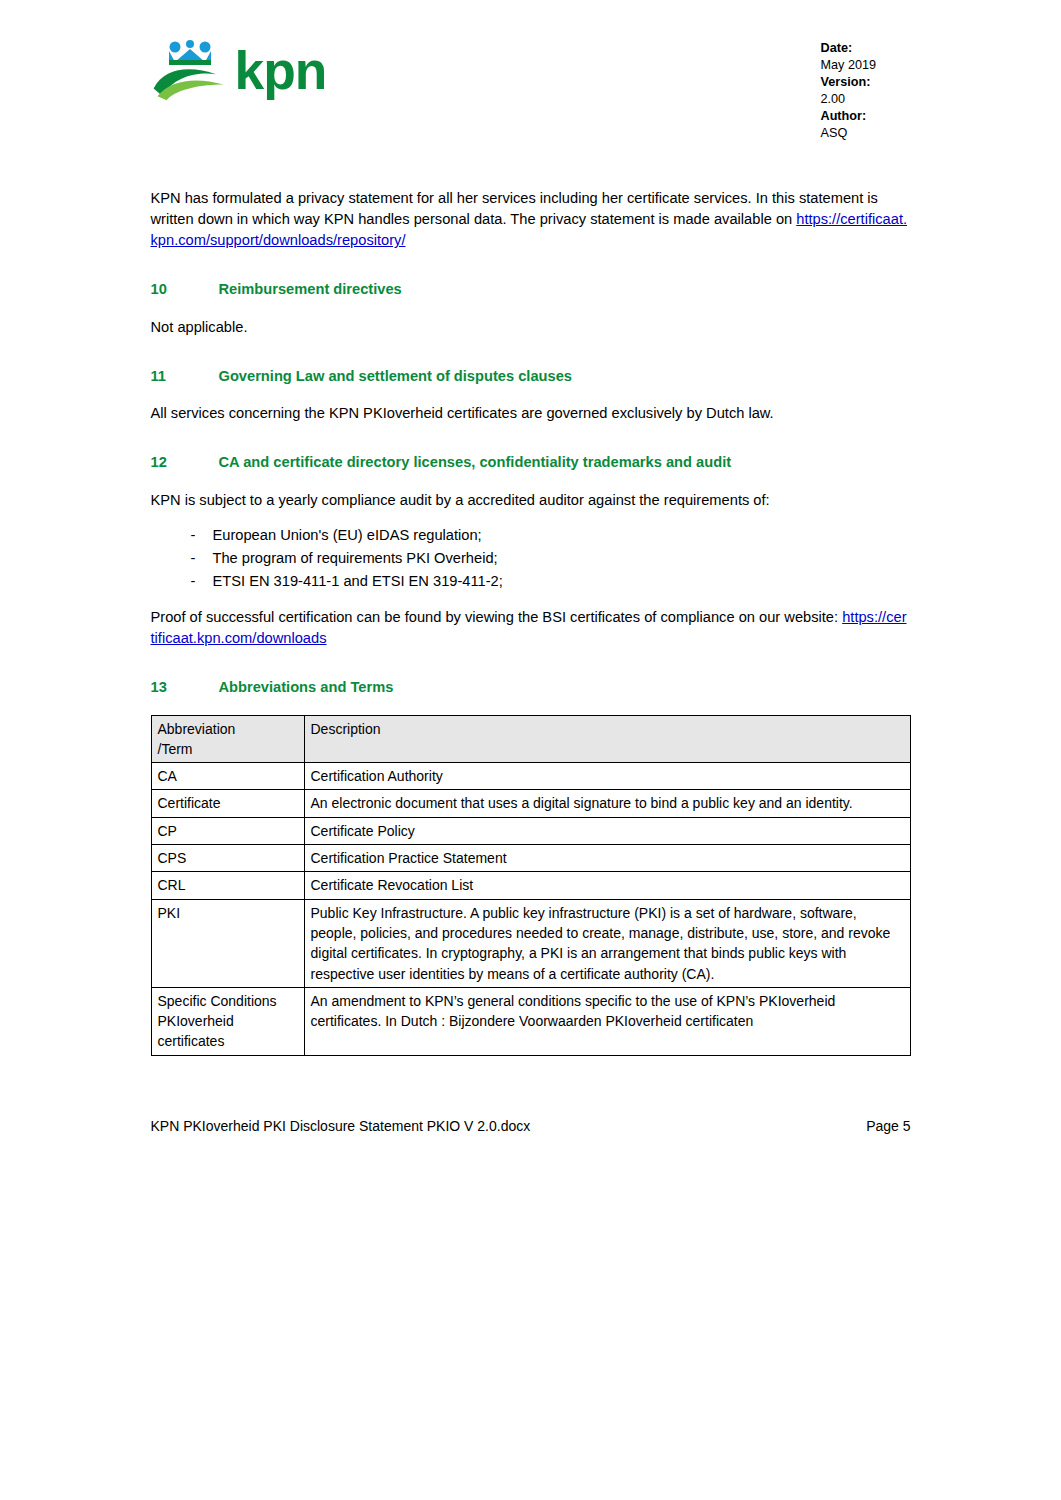kpn
Date:
May 2019
Version:
2.00
Author:
ASQ
KPN has formulated a privacy statement for all her services including her certificate services. In this statement is written down in which way KPN handles personal data. The privacy statement is made available on https://certificaat.kpn.com/support/downloads/repository/
10 Reimbursement directives
Not applicable.
11 Governing Law and settlement of disputes clauses
All services concerning the KPN PKIoverheid certificates are governed exclusively by Dutch law.
12 CA and certificate directory licenses, confidentiality trademarks and audit
KPN is subject to a yearly compliance audit by a accredited auditor against the requirements of:
European Union's (EU) eIDAS regulation;
The program of requirements PKI Overheid;
ETSI EN 319-411-1 and ETSI EN 319-411-2;
Proof of successful certification can be found by viewing the BSI certificates of compliance on our website: https://certificaat.kpn.com/downloads
13 Abbreviations and Terms
| Abbreviation /Term | Description |
| --- | --- |
| CA | Certification Authority |
| Certificate | An electronic document that uses a digital signature to bind a public key and an identity. |
| CP | Certificate Policy |
| CPS | Certification Practice Statement |
| CRL | Certificate Revocation List |
| PKI | Public Key Infrastructure. A public key infrastructure (PKI) is a set of hardware, software, people, policies, and procedures needed to create, manage, distribute, use, store, and revoke digital certificates. In cryptography, a PKI is an arrangement that binds public keys with respective user identities by means of a certificate authority (CA). |
| Specific Conditions PKIoverheid certificates | An amendment to KPN’s general conditions specific to the use of KPN’s PKIoverheid certificates. In Dutch : Bijzondere Voorwaarden PKIoverheid certificaten |
KPN PKIoverheid PKI Disclosure Statement PKIO V 2.0.docx Page 5